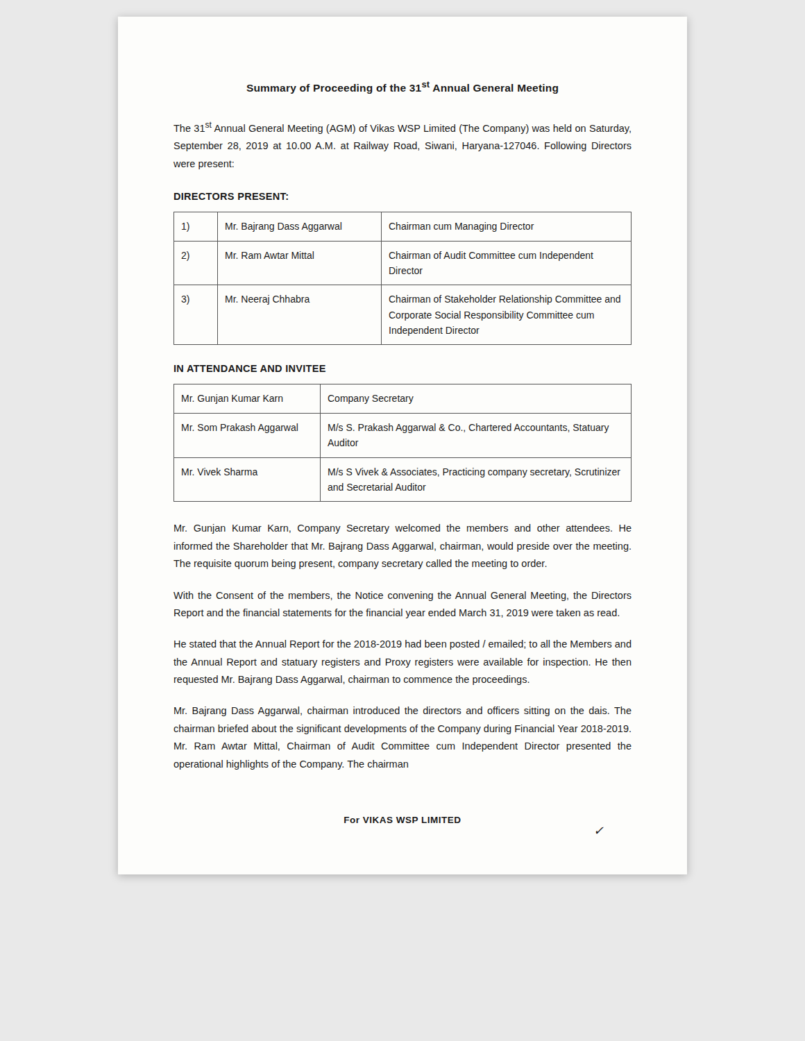Summary of Proceeding of the 31st Annual General Meeting
The 31st Annual General Meeting (AGM) of Vikas WSP Limited (The Company) was held on Saturday, September 28, 2019 at 10.00 A.M. at Railway Road, Siwani, Haryana-127046. Following Directors were present:
DIRECTORS PRESENT:
| 1) | Mr. Bajrang Dass Aggarwal | Chairman cum Managing Director |
| 2) | Mr. Ram Awtar Mittal | Chairman of Audit Committee cum Independent Director |
| 3) | Mr. Neeraj Chhabra | Chairman of Stakeholder Relationship Committee and Corporate Social Responsibility Committee cum Independent Director |
IN ATTENDANCE AND INVITEE
| Mr. Gunjan Kumar Karn | Company Secretary |
| Mr. Som Prakash Aggarwal | M/s S. Prakash Aggarwal & Co., Chartered Accountants, Statuary Auditor |
| Mr. Vivek Sharma | M/s S Vivek & Associates, Practicing company secretary, Scrutinizer and Secretarial Auditor |
Mr. Gunjan Kumar Karn, Company Secretary welcomed the members and other attendees. He informed the Shareholder that Mr. Bajrang Dass Aggarwal, chairman, would preside over the meeting. The requisite quorum being present, company secretary called the meeting to order.
With the Consent of the members, the Notice convening the Annual General Meeting, the Directors Report and the financial statements for the financial year ended March 31, 2019 were taken as read.
He stated that the Annual Report for the 2018-2019 had been posted / emailed; to all the Members and the Annual Report and statuary registers and Proxy registers were available for inspection. He then requested Mr. Bajrang Dass Aggarwal, chairman to commence the proceedings.
Mr. Bajrang Dass Aggarwal, chairman introduced the directors and officers sitting on the dais. The chairman briefed about the significant developments of the Company during Financial Year 2018-2019. Mr. Ram Awtar Mittal, Chairman of Audit Committee cum Independent Director presented the operational highlights of the Company. The chairman
For VIKAS WSP LIMITED
✓